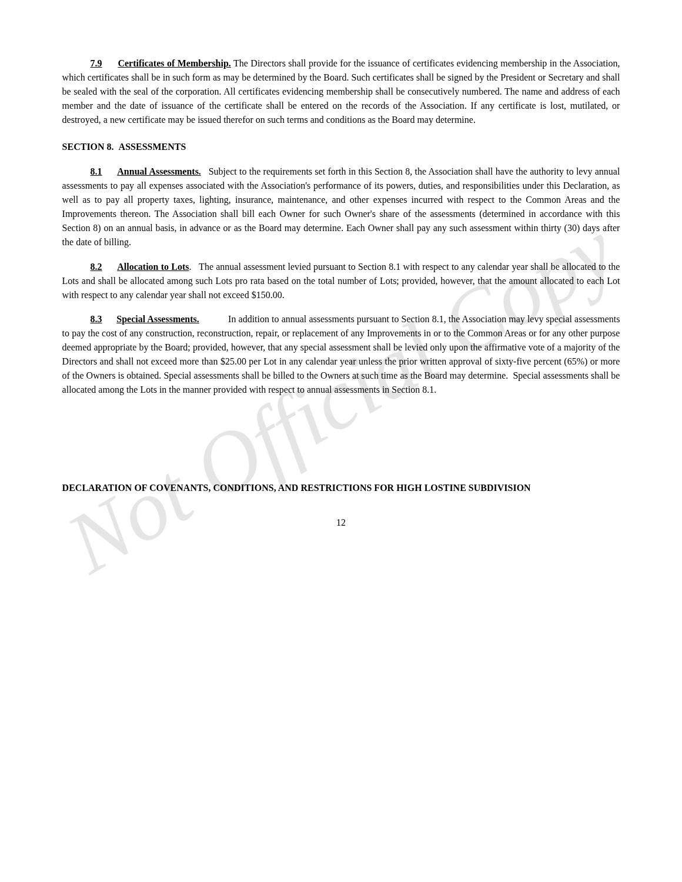Not Official Copy
7.9 Certificates of Membership. The Directors shall provide for the issuance of certificates evidencing membership in the Association, which certificates shall be in such form as may be determined by the Board. Such certificates shall be signed by the President or Secretary and shall be sealed with the seal of the corporation. All certificates evidencing membership shall be consecutively numbered. The name and address of each member and the date of issuance of the certificate shall be entered on the records of the Association. If any certificate is lost, mutilated, or destroyed, a new certificate may be issued therefor on such terms and conditions as the Board may determine.
SECTION 8. ASSESSMENTS
8.1 Annual Assessments. Subject to the requirements set forth in this Section 8, the Association shall have the authority to levy annual assessments to pay all expenses associated with the Association's performance of its powers, duties, and responsibilities under this Declaration, as well as to pay all property taxes, lighting, insurance, maintenance, and other expenses incurred with respect to the Common Areas and the Improvements thereon. The Association shall bill each Owner for such Owner's share of the assessments (determined in accordance with this Section 8) on an annual basis, in advance or as the Board may determine. Each Owner shall pay any such assessment within thirty (30) days after the date of billing.
8.2 Allocation to Lots. The annual assessment levied pursuant to Section 8.1 with respect to any calendar year shall be allocated to the Lots and shall be allocated among such Lots pro rata based on the total number of Lots; provided, however, that the amount allocated to each Lot with respect to any calendar year shall not exceed $150.00.
8.3 Special Assessments. In addition to annual assessments pursuant to Section 8.1, the Association may levy special assessments to pay the cost of any construction, reconstruction, repair, or replacement of any Improvements in or to the Common Areas or for any other purpose deemed appropriate by the Board; provided, however, that any special assessment shall be levied only upon the affirmative vote of a majority of the Directors and shall not exceed more than $25.00 per Lot in any calendar year unless the prior written approval of sixty-five percent (65%) or more of the Owners is obtained. Special assessments shall be billed to the Owners at such time as the Board may determine. Special assessments shall be allocated among the Lots in the manner provided with respect to annual assessments in Section 8.1.
DECLARATION OF COVENANTS, CONDITIONS, AND RESTRICTIONS FOR HIGH LOSTINE SUBDIVISION
12